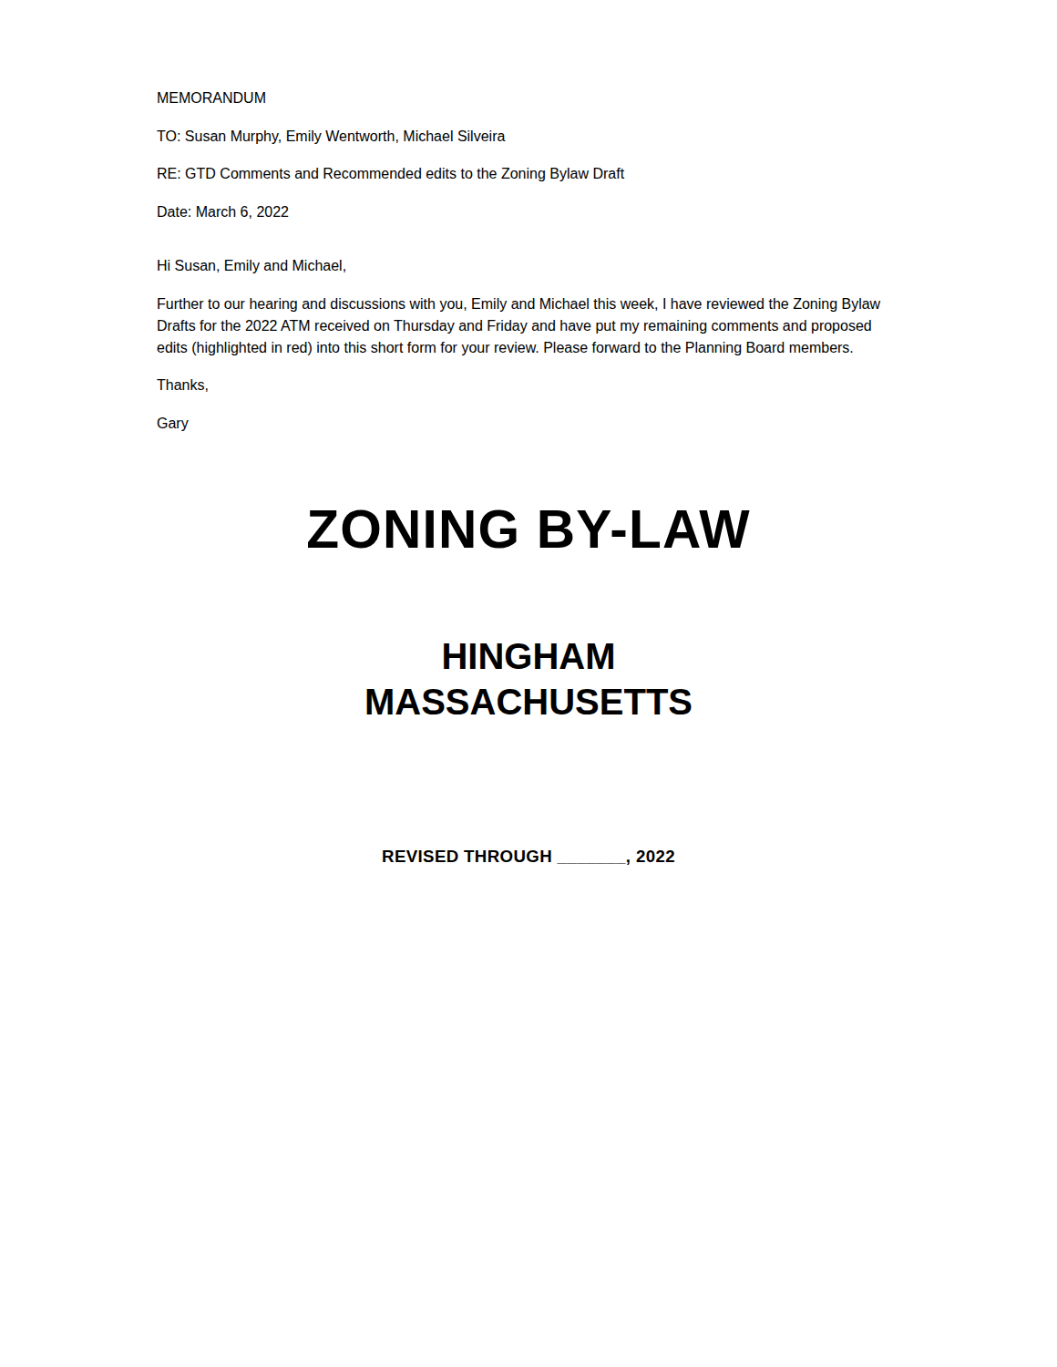MEMORANDUM
TO: Susan Murphy, Emily Wentworth, Michael Silveira
RE: GTD Comments and Recommended edits to the Zoning Bylaw Draft
Date: March 6, 2022
Hi Susan, Emily and Michael,
Further to our hearing and discussions with you, Emily and Michael this week, I have reviewed the Zoning Bylaw Drafts for the 2022 ATM received on Thursday and Friday and have put my remaining comments and proposed edits (highlighted in red) into this short form for your review. Please forward to the Planning Board members.
Thanks,
Gary
ZONING BY-LAW
HINGHAM
MASSACHUSETTS
REVISED THROUGH _______, 2022